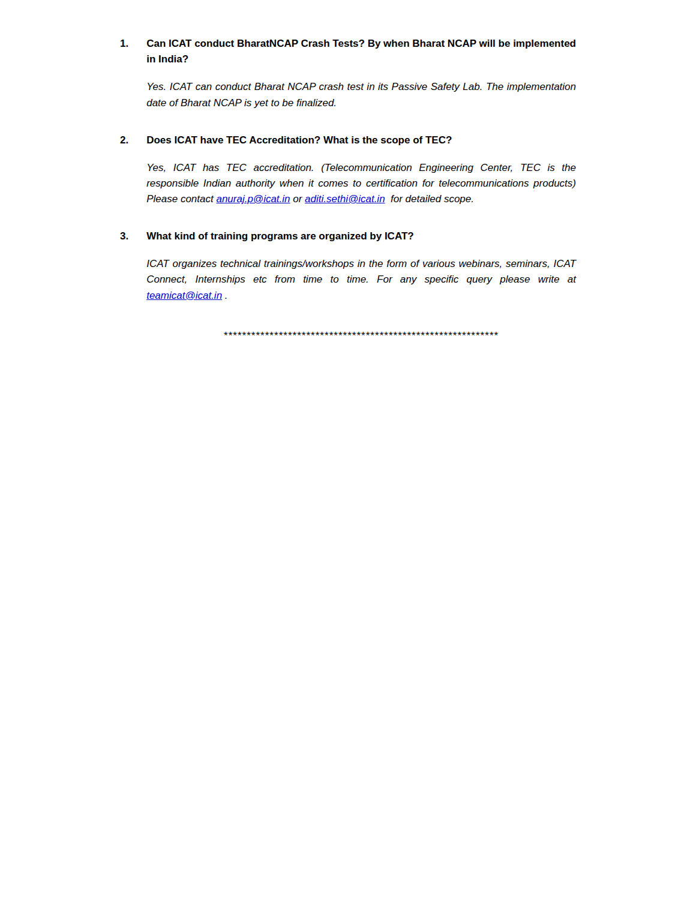Can ICAT conduct BharatNCAP Crash Tests? By when Bharat NCAP will be implemented in India?
Yes. ICAT can conduct Bharat NCAP crash test in its Passive Safety Lab. The implementation date of Bharat NCAP is yet to be finalized.
Does ICAT have TEC Accreditation? What is the scope of TEC?
Yes, ICAT has TEC accreditation. (Telecommunication Engineering Center, TEC is the responsible Indian authority when it comes to certification for telecommunications products) Please contact anuraj.p@icat.in or aditi.sethi@icat.in for detailed scope.
What kind of training programs are organized by ICAT?
ICAT organizes technical trainings/workshops in the form of various webinars, seminars, ICAT Connect, Internships etc from time to time. For any specific query please write at teamicat@icat.in .
************************************************************